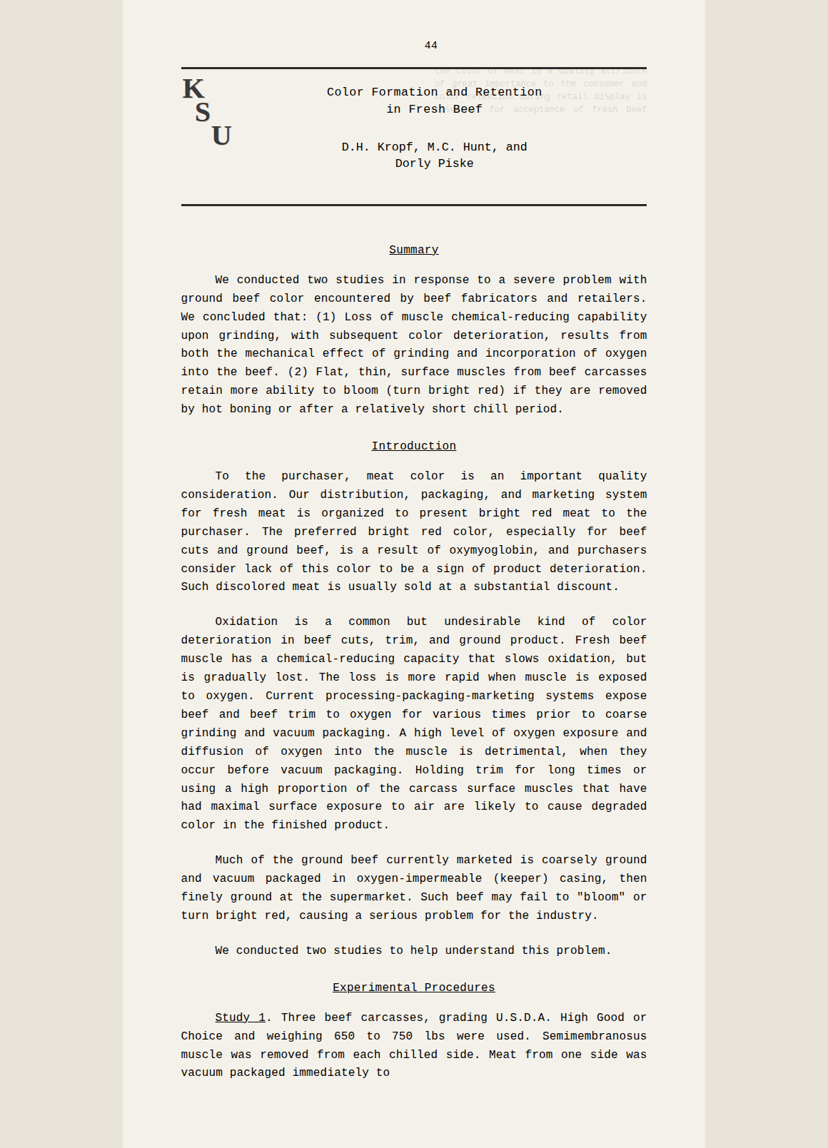44
the color of meat is a quality attribute of great importance to the consumer and color retention during retail display is essential for acceptance of fresh beef products in the marketplace today
K S U
Color Formation and Retention
in Fresh Beef
D.H. Kropf, M.C. Hunt, and
Dorly Piske
Summary
We conducted two studies in response to a severe problem with ground beef color encountered by beef fabricators and retailers. We concluded that: (1) Loss of muscle chemical-reducing capability upon grinding, with subsequent color deterioration, results from both the mechanical effect of grinding and incorporation of oxygen into the beef. (2) Flat, thin, surface muscles from beef carcasses retain more ability to bloom (turn bright red) if they are removed by hot boning or after a relatively short chill period.
Introduction
To the purchaser, meat color is an important quality consideration. Our distribution, packaging, and marketing system for fresh meat is organized to present bright red meat to the purchaser. The preferred bright red color, especially for beef cuts and ground beef, is a result of oxymyoglobin, and purchasers consider lack of this color to be a sign of product deterioration. Such discolored meat is usually sold at a substantial discount.
Oxidation is a common but undesirable kind of color deterioration in beef cuts, trim, and ground product. Fresh beef muscle has a chemical-reducing capacity that slows oxidation, but is gradually lost. The loss is more rapid when muscle is exposed to oxygen. Current processing-packaging-marketing systems expose beef and beef trim to oxygen for various times prior to coarse grinding and vacuum packaging. A high level of oxygen exposure and diffusion of oxygen into the muscle is detrimental, when they occur before vacuum packaging. Holding trim for long times or using a high proportion of the carcass surface muscles that have had maximal surface exposure to air are likely to cause degraded color in the finished product.
Much of the ground beef currently marketed is coarsely ground and vacuum packaged in oxygen-impermeable (keeper) casing, then finely ground at the supermarket. Such beef may fail to "bloom" or turn bright red, causing a serious problem for the industry.
We conducted two studies to help understand this problem.
Experimental Procedures
Study 1. Three beef carcasses, grading U.S.D.A. High Good or Choice and weighing 650 to 750 lbs were used. Semimembranosus muscle was removed from each chilled side. Meat from one side was vacuum packaged immediately to